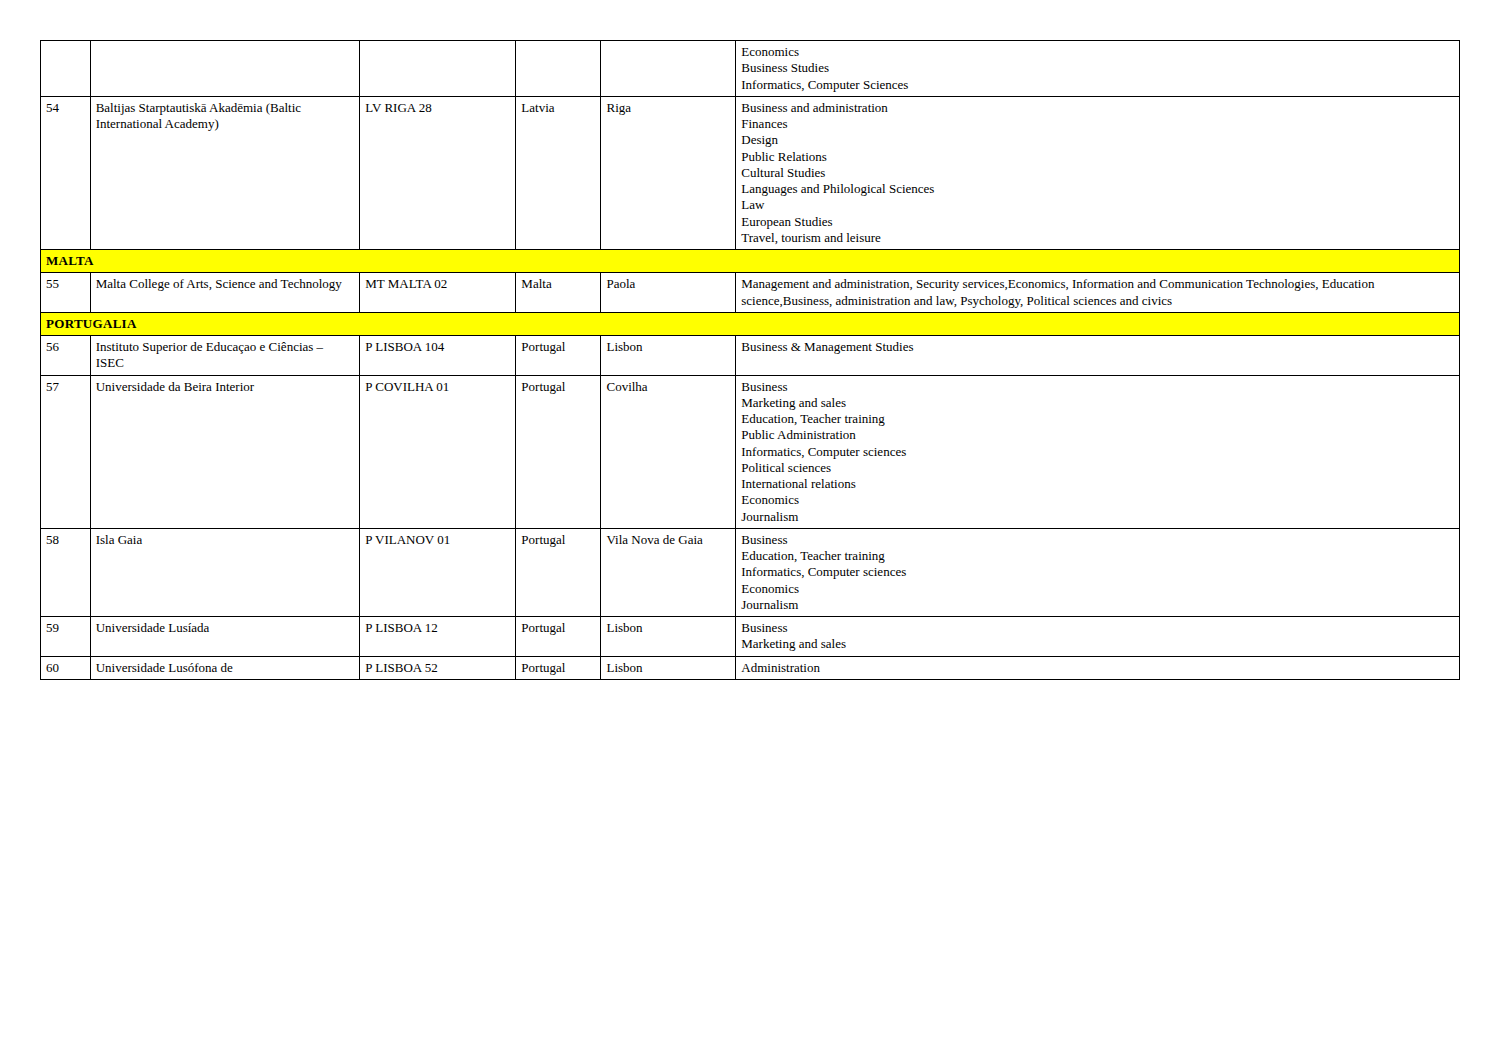| | | | | | Economics Business Studies Informatics, Computer Sciences |
| 54 | Baltijas Starptautiskā Akadēmia (Baltic International Academy) | LV RIGA 28 | Latvia | Riga | Business and administration Finances Design Public Relations Cultural Studies Languages and Philological Sciences Law European Studies Travel, tourism and leisure |
| MALTA |
| 55 | Malta College of Arts, Science and Technology | MT MALTA 02 | Malta | Paola | Management and administration, Security services,Economics, Information and Communication Technologies, Education science,Business, administration and law, Psychology, Political sciences and civics |
| PORTUGALIA |
| 56 | Instituto Superior de Educaçao e Ciências – ISEC | P LISBOA 104 | Portugal | Lisbon | Business & Management Studies |
| 57 | Universidade da Beira Interior | P COVILHA 01 | Portugal | Covilha | Business Marketing and sales Education, Teacher training Public Administration Informatics, Computer sciences Political sciences International relations Economics Journalism |
| 58 | Isla Gaia | P VILANOV 01 | Portugal | Vila Nova de Gaia | Business Education, Teacher training Informatics, Computer sciences Economics Journalism |
| 59 | Universidade Lusíada | P LISBOA 12 | Portugal | Lisbon | Business Marketing and sales |
| 60 | Universidade Lusófona de | P LISBOA 52 | Portugal | Lisbon | Administration |